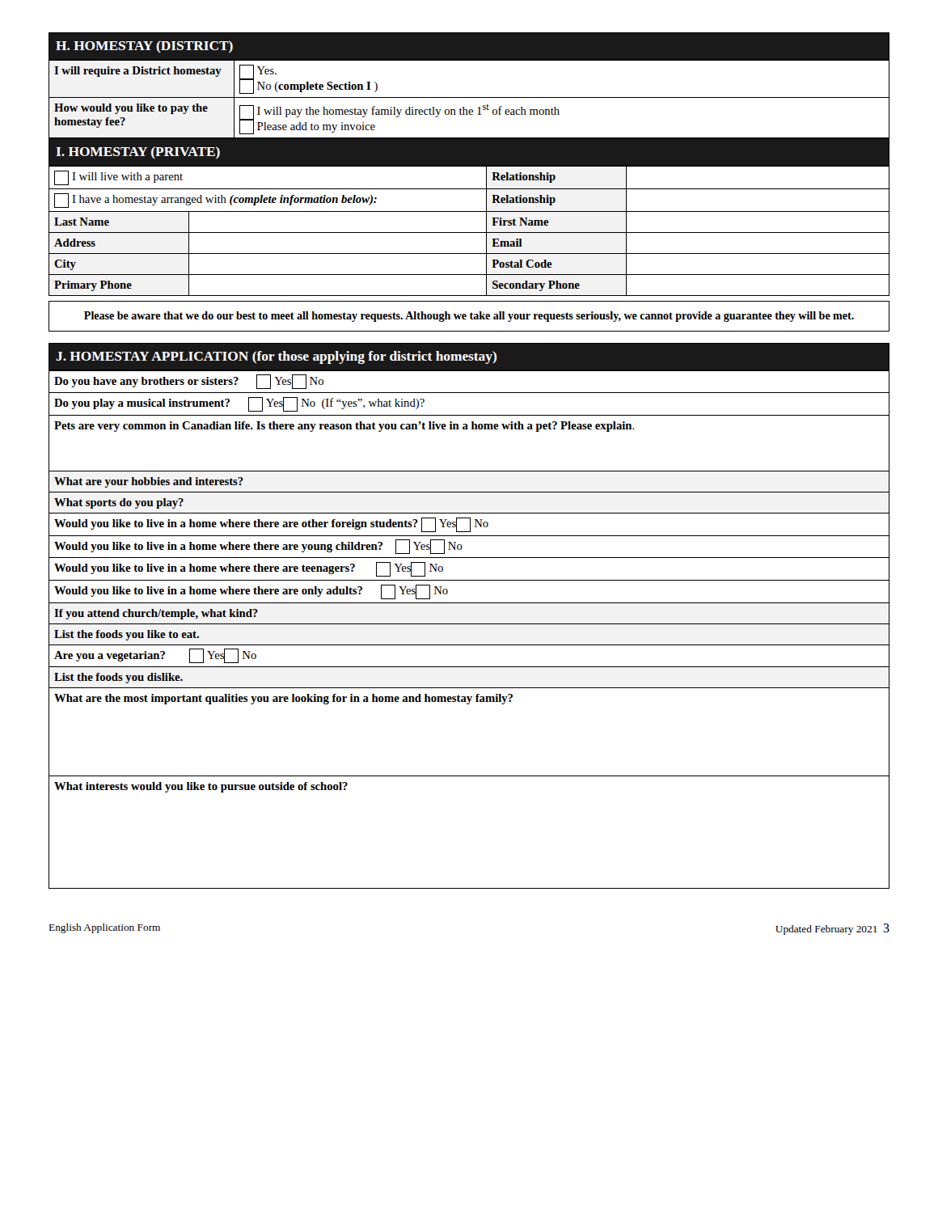H. HOMESTAY (DISTRICT)
| I will require a District homestay | Yes. No ( complete Section I ) |
| How would you like to pay the homestay fee? | I will pay the homestay family directly on the 1 st of each month Please add to my invoice |
I. HOMESTAY (PRIVATE)
| I will live with a parent | Relationship | |
| I have a homestay arranged with (complete information below): | Relationship | |
| Last Name | | First Name | |
| Address | | Email | |
| City | | Postal Code | |
| Primary Phone | | Secondary Phone | |
| Please be aware that we do our best to meet all homestay requests. Although we take all your requests seriously, we cannot provide a guarantee they will be met. |
J. HOMESTAY APPLICATION (for those applying for district homestay)
| Do you have any brothers or sisters? Yes No |
| Do you play a musical instrument? Yes No (If “yes”, what kind)? |
| Pets are very common in Canadian life. Is there any reason that you can’t live in a home with a pet? Please explain . |
| What are your hobbies and interests? |
| What sports do you play? |
| Would you like to live in a home where there are other foreign students? Yes No |
| Would you like to live in a home where there are young children? Yes No |
| Would you like to live in a home where there are teenagers? Yes No |
| Would you like to live in a home where there are only adults? Yes No |
| If you attend church/temple, what kind? |
| List the foods you like to eat. |
| Are you a vegetarian? Yes No |
| List the foods you dislike. |
| What are the most important qualities you are looking for in a home and homestay family? |
| What interests would you like to pursue outside of school? |
English Application Form
Updated February 2021 3